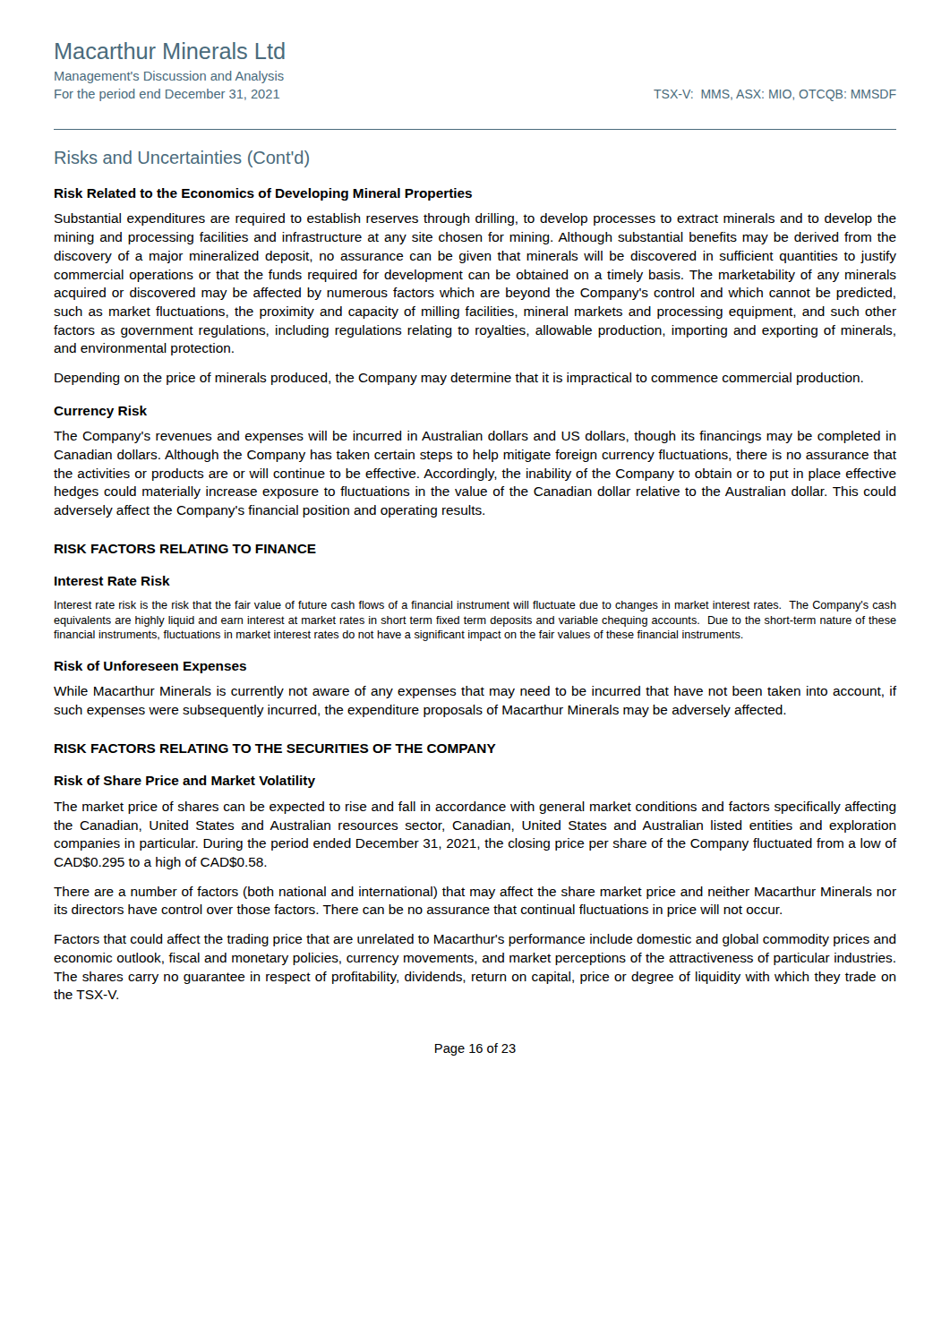Macarthur Minerals Ltd
Management's Discussion and Analysis
For the period end December 31, 2021 TSX-V: MMS, ASX: MIO, OTCQB: MMSDF
Risks and Uncertainties (Cont'd)
Risk Related to the Economics of Developing Mineral Properties
Substantial expenditures are required to establish reserves through drilling, to develop processes to extract minerals and to develop the mining and processing facilities and infrastructure at any site chosen for mining. Although substantial benefits may be derived from the discovery of a major mineralized deposit, no assurance can be given that minerals will be discovered in sufficient quantities to justify commercial operations or that the funds required for development can be obtained on a timely basis. The marketability of any minerals acquired or discovered may be affected by numerous factors which are beyond the Company's control and which cannot be predicted, such as market fluctuations, the proximity and capacity of milling facilities, mineral markets and processing equipment, and such other factors as government regulations, including regulations relating to royalties, allowable production, importing and exporting of minerals, and environmental protection.
Depending on the price of minerals produced, the Company may determine that it is impractical to commence commercial production.
Currency Risk
The Company's revenues and expenses will be incurred in Australian dollars and US dollars, though its financings may be completed in Canadian dollars. Although the Company has taken certain steps to help mitigate foreign currency fluctuations, there is no assurance that the activities or products are or will continue to be effective. Accordingly, the inability of the Company to obtain or to put in place effective hedges could materially increase exposure to fluctuations in the value of the Canadian dollar relative to the Australian dollar. This could adversely affect the Company's financial position and operating results.
RISK FACTORS RELATING TO FINANCE
Interest Rate Risk
Interest rate risk is the risk that the fair value of future cash flows of a financial instrument will fluctuate due to changes in market interest rates. The Company's cash equivalents are highly liquid and earn interest at market rates in short term fixed term deposits and variable chequing accounts. Due to the short-term nature of these financial instruments, fluctuations in market interest rates do not have a significant impact on the fair values of these financial instruments.
Risk of Unforeseen Expenses
While Macarthur Minerals is currently not aware of any expenses that may need to be incurred that have not been taken into account, if such expenses were subsequently incurred, the expenditure proposals of Macarthur Minerals may be adversely affected.
RISK FACTORS RELATING TO THE SECURITIES OF THE COMPANY
Risk of Share Price and Market Volatility
The market price of shares can be expected to rise and fall in accordance with general market conditions and factors specifically affecting the Canadian, United States and Australian resources sector, Canadian, United States and Australian listed entities and exploration companies in particular. During the period ended December 31, 2021, the closing price per share of the Company fluctuated from a low of CAD$0.295 to a high of CAD$0.58.
There are a number of factors (both national and international) that may affect the share market price and neither Macarthur Minerals nor its directors have control over those factors. There can be no assurance that continual fluctuations in price will not occur.
Factors that could affect the trading price that are unrelated to Macarthur's performance include domestic and global commodity prices and economic outlook, fiscal and monetary policies, currency movements, and market perceptions of the attractiveness of particular industries. The shares carry no guarantee in respect of profitability, dividends, return on capital, price or degree of liquidity with which they trade on the TSX-V.
Page 16 of 23